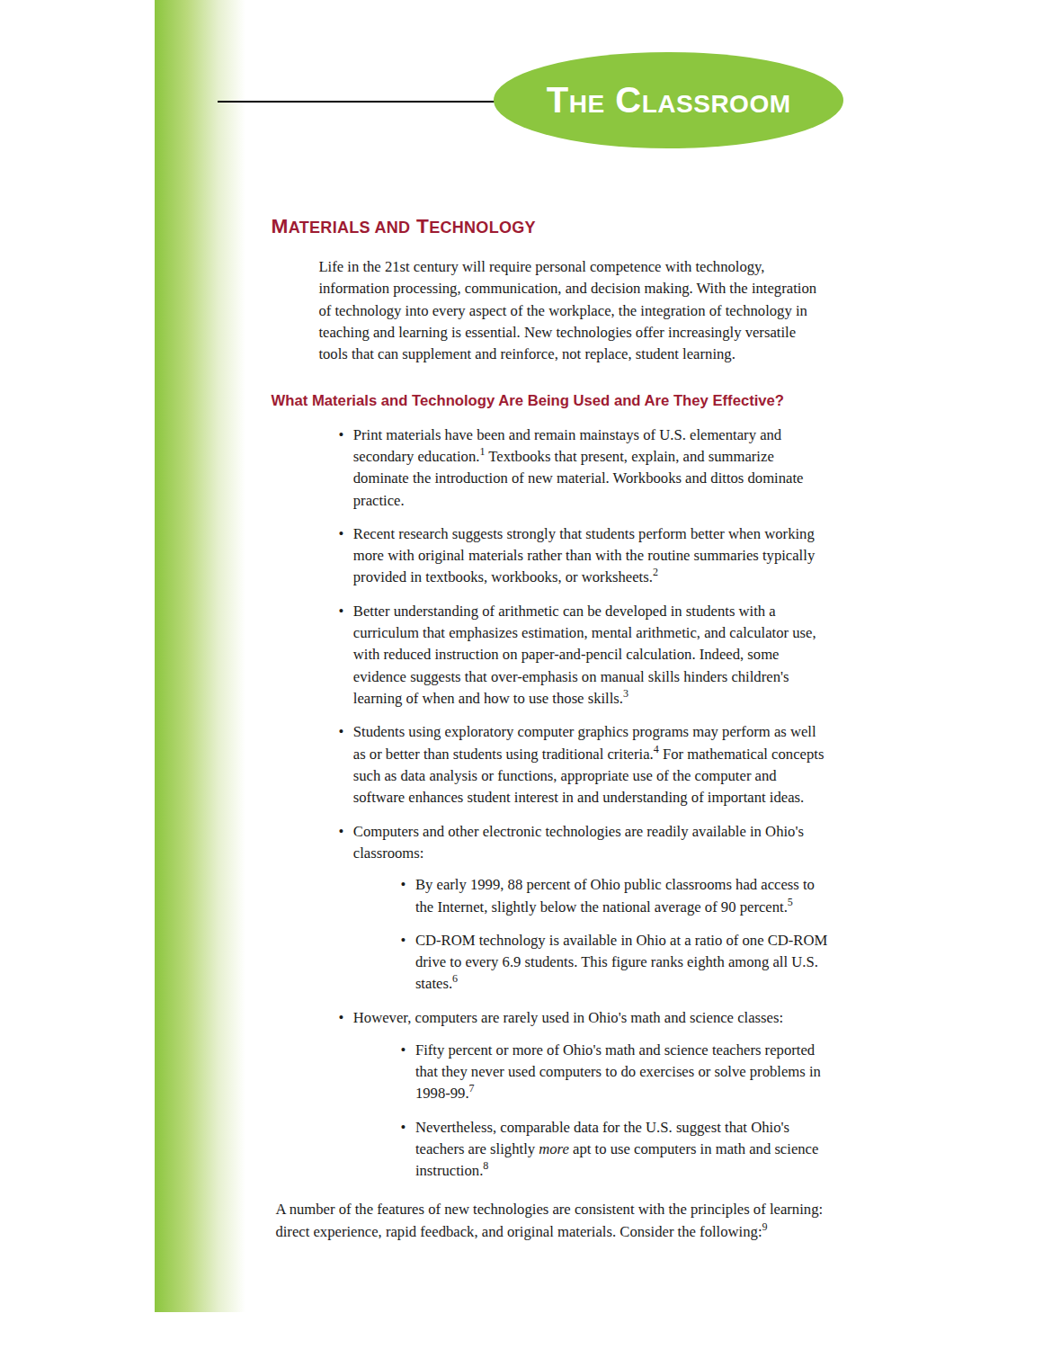THE CLASSROOM
MATERIALS AND TECHNOLOGY
Life in the 21st century will require personal competence with technology, information processing, communication, and decision making. With the integration of technology into every aspect of the workplace, the integration of technology in teaching and learning is essential. New technologies offer increasingly versatile tools that can supplement and reinforce, not replace, student learning.
What Materials and Technology Are Being Used and Are They Effective?
Print materials have been and remain mainstays of U.S. elementary and secondary education.1 Textbooks that present, explain, and summarize dominate the introduction of new material. Workbooks and dittos dominate practice.
Recent research suggests strongly that students perform better when working more with original materials rather than with the routine summaries typically provided in textbooks, workbooks, or worksheets.2
Better understanding of arithmetic can be developed in students with a curriculum that emphasizes estimation, mental arithmetic, and calculator use, with reduced instruction on paper-and-pencil calculation. Indeed, some evidence suggests that over-emphasis on manual skills hinders children's learning of when and how to use those skills.3
Students using exploratory computer graphics programs may perform as well as or better than students using traditional criteria.4 For mathematical concepts such as data analysis or functions, appropriate use of the computer and software enhances student interest in and understanding of important ideas.
Computers and other electronic technologies are readily available in Ohio's classrooms:
By early 1999, 88 percent of Ohio public classrooms had access to the Internet, slightly below the national average of 90 percent.5
CD-ROM technology is available in Ohio at a ratio of one CD-ROM drive to every 6.9 students. This figure ranks eighth among all U.S. states.6
However, computers are rarely used in Ohio's math and science classes:
Fifty percent or more of Ohio's math and science teachers reported that they never used computers to do exercises or solve problems in 1998-99.7
Nevertheless, comparable data for the U.S. suggest that Ohio's teachers are slightly more apt to use computers in math and science instruction.8
A number of the features of new technologies are consistent with the principles of learning: direct experience, rapid feedback, and original materials. Consider the following:9